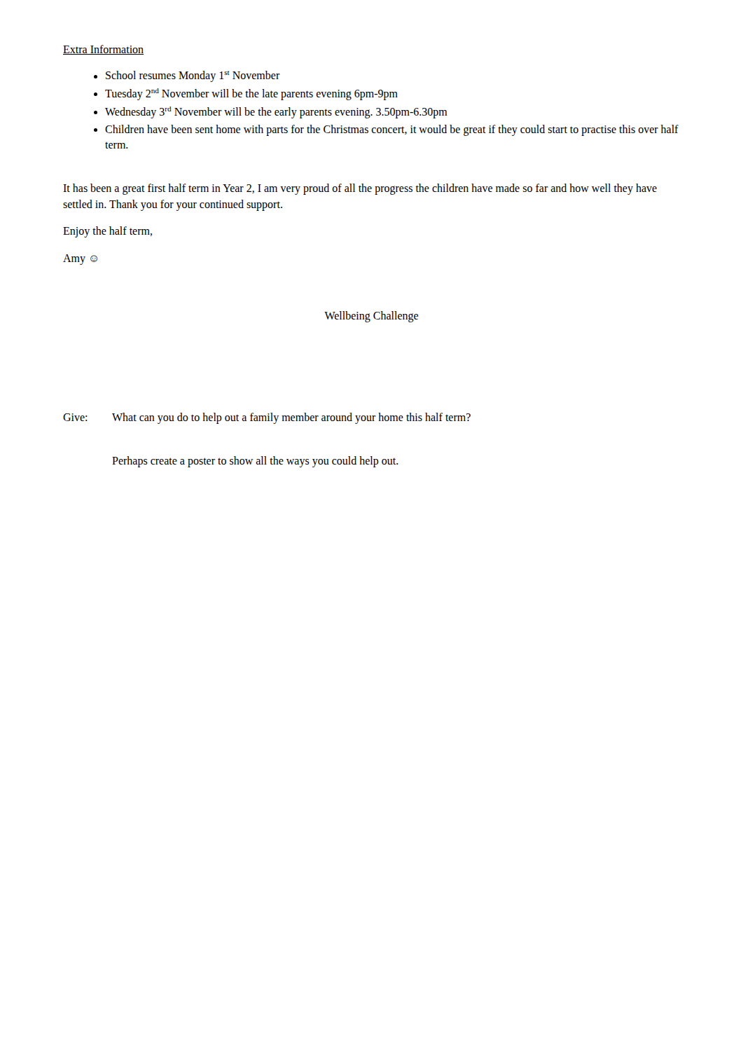Extra Information
School resumes Monday 1st November
Tuesday 2nd November will be the late parents evening 6pm-9pm
Wednesday 3rd November will be the early parents evening. 3.50pm-6.30pm
Children have been sent home with parts for the Christmas concert, it would be great if they could start to practise this over half term.
It has been a great first half term in Year 2, I am very proud of all the progress the children have made so far and how well they have settled in. Thank you for your continued support.
Enjoy the half term,
Amy ☺
Wellbeing Challenge
| Give: | What can you do to help out a family member around your home this half term? |
Perhaps create a poster to show all the ways you could help out.